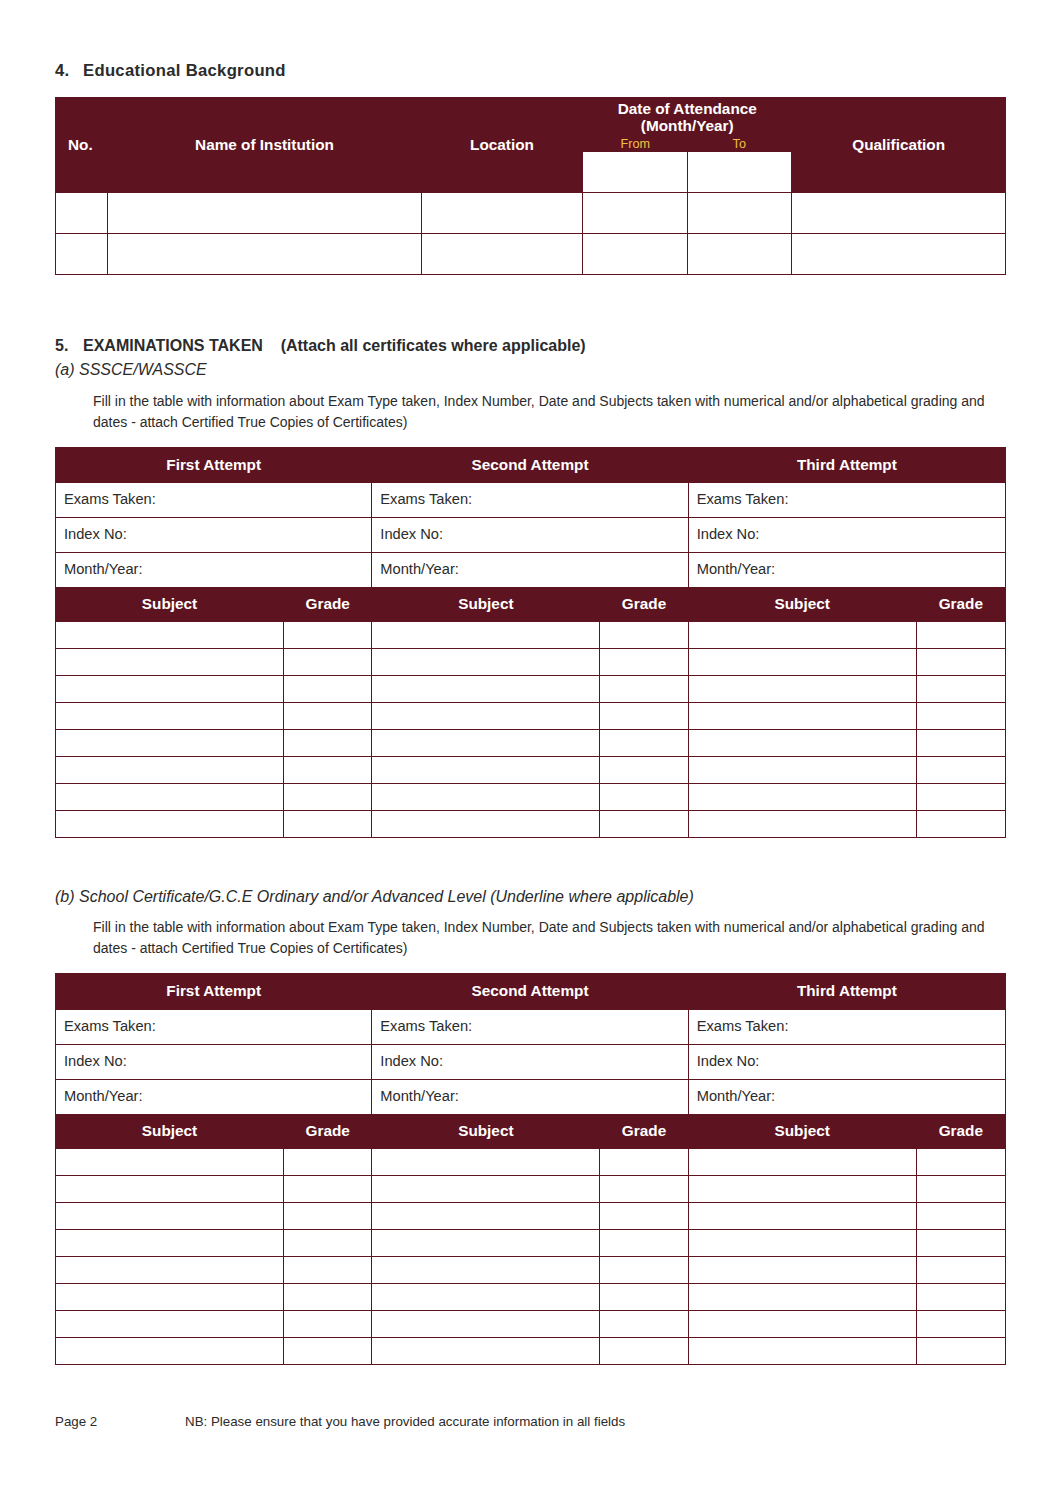4. Educational Background
| No. | Name of Institution | Location | Date of Attendance (Month/Year) / From / To / | Qualification |
| --- | --- | --- | --- | --- |
5. EXAMINATIONS TAKEN (Attach all certificates where applicable)
(a) SSSCE/WASSCE
Fill in the table with information about Exam Type taken, Index Number, Date and Subjects taken with numerical and/or alphabetical grading and dates - attach Certified True Copies of Certificates)
| First Attempt | Second Attempt | Third Attempt |
| --- | --- | --- |
| Exams Taken: | Exams Taken: | Exams Taken: |
| Index No: | Index No: | Index No: |
| Month/Year: | Month/Year: | Month/Year: |
| Subject | Grade | Subject | Grade | Subject | Grade |
(b) School Certificate/G.C.E Ordinary and/or Advanced Level (Underline where applicable)
Fill in the table with information about Exam Type taken, Index Number, Date and Subjects taken with numerical and/or alphabetical grading and dates - attach Certified True Copies of Certificates)
| First Attempt | Second Attempt | Third Attempt |
| --- | --- | --- |
| Exams Taken: | Exams Taken: | Exams Taken: |
| Index No: | Index No: | Index No: |
| Month/Year: | Month/Year: | Month/Year: |
| Subject | Grade | Subject | Grade | Subject | Grade |
Page 2 NB: Please ensure that you have provided accurate information in all fields